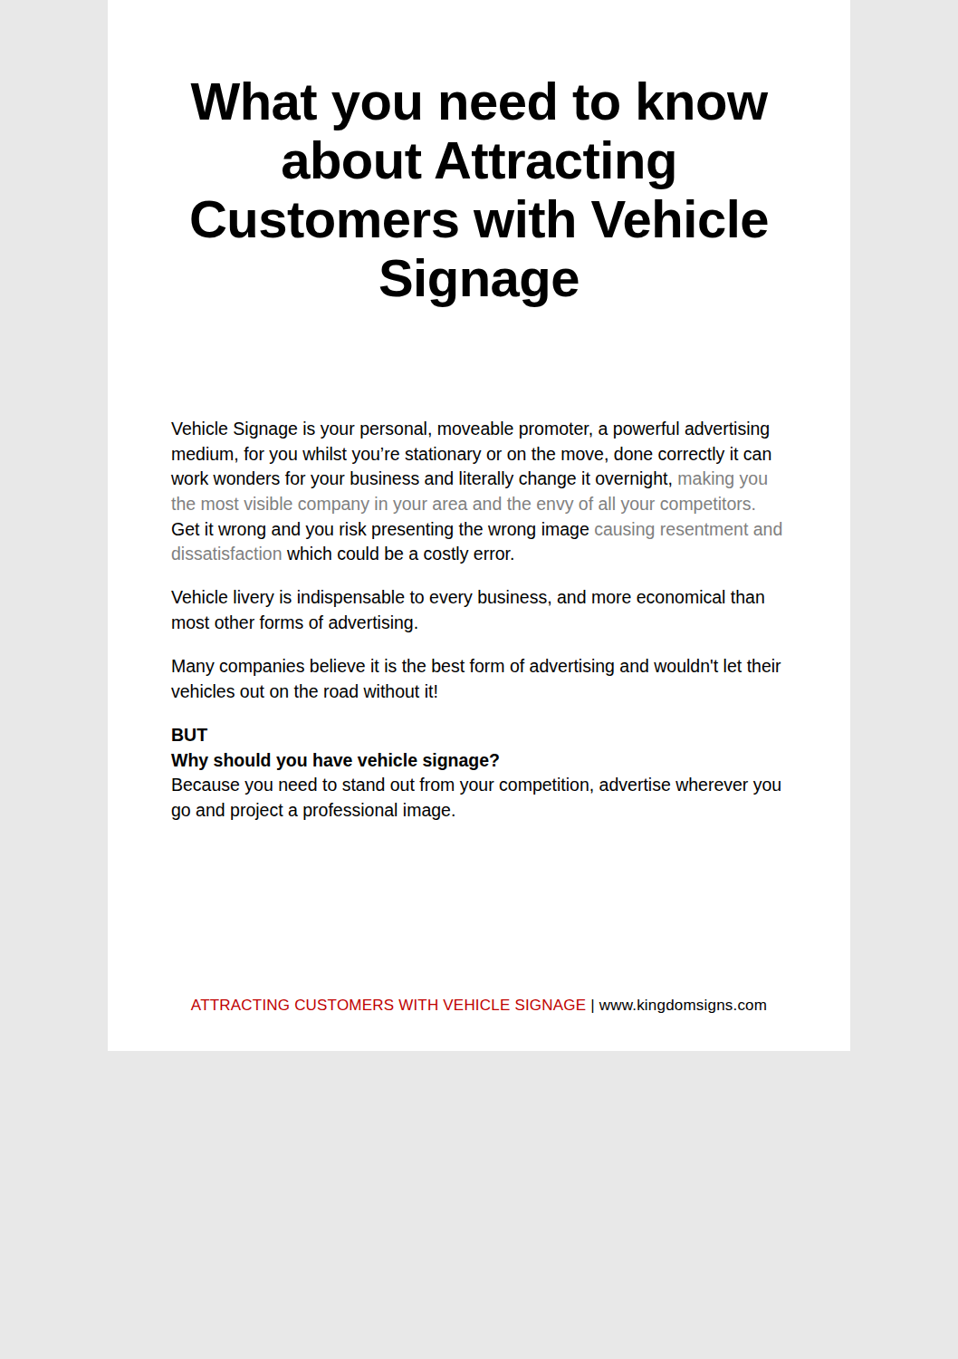What you need to know about Attracting Customers with Vehicle Signage
Vehicle Signage is your personal, moveable promoter, a powerful advertising medium, for you whilst you’re stationary or on the move, done correctly it can work wonders for your business and literally change it overnight, making you the most visible company in your area and the envy of all your competitors. Get it wrong and you risk presenting the wrong image causing resentment and dissatisfaction which could be a costly error.
Vehicle livery is indispensable to every business, and more economical than most other forms of advertising.
Many companies believe it is the best form of advertising and wouldn't let their vehicles out on the road without it!
BUT
Why should you have vehicle signage?
Because you need to stand out from your competition, advertise wherever you go and project a professional image.
ATTRACTING CUSTOMERS WITH VEHICLE SIGNAGE | www.kingdomsigns.com